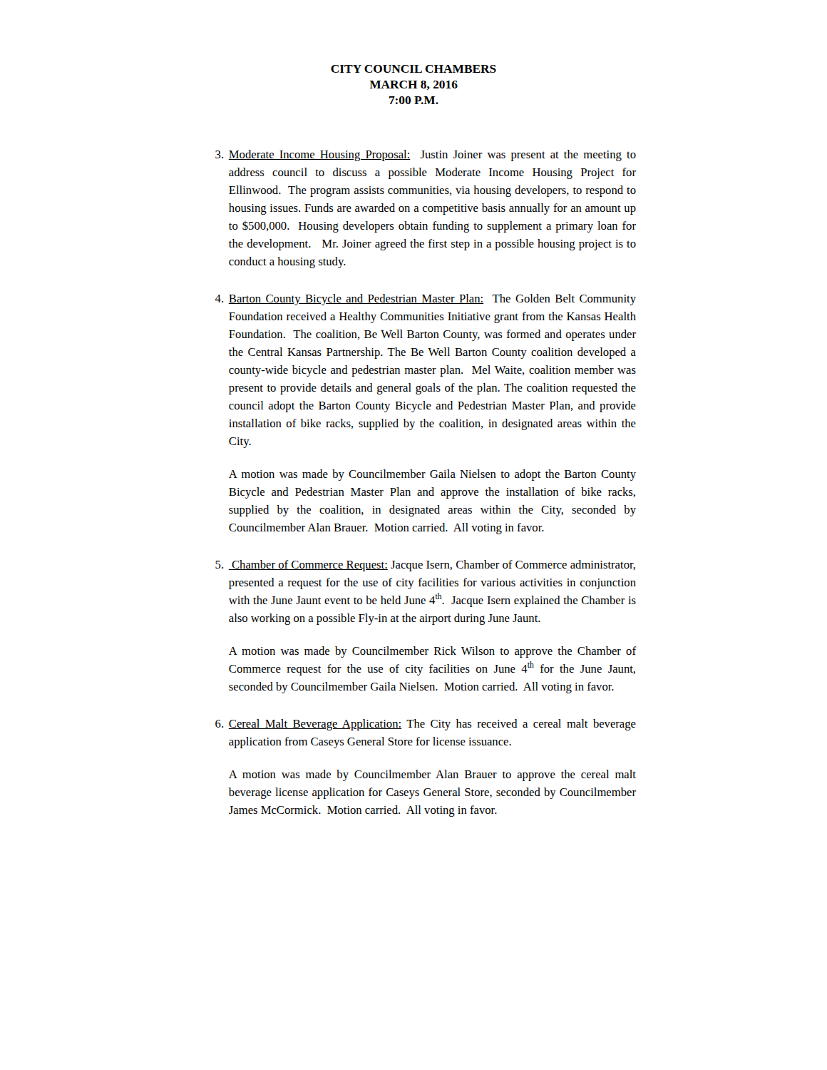CITY COUNCIL CHAMBERS
MARCH 8, 2016
7:00 P.M.
3. Moderate Income Housing Proposal: Justin Joiner was present at the meeting to address council to discuss a possible Moderate Income Housing Project for Ellinwood. The program assists communities, via housing developers, to respond to housing issues. Funds are awarded on a competitive basis annually for an amount up to $500,000. Housing developers obtain funding to supplement a primary loan for the development. Mr. Joiner agreed the first step in a possible housing project is to conduct a housing study.
4. Barton County Bicycle and Pedestrian Master Plan: The Golden Belt Community Foundation received a Healthy Communities Initiative grant from the Kansas Health Foundation. The coalition, Be Well Barton County, was formed and operates under the Central Kansas Partnership. The Be Well Barton County coalition developed a county-wide bicycle and pedestrian master plan. Mel Waite, coalition member was present to provide details and general goals of the plan. The coalition requested the council adopt the Barton County Bicycle and Pedestrian Master Plan, and provide installation of bike racks, supplied by the coalition, in designated areas within the City.
A motion was made by Councilmember Gaila Nielsen to adopt the Barton County Bicycle and Pedestrian Master Plan and approve the installation of bike racks, supplied by the coalition, in designated areas within the City, seconded by Councilmember Alan Brauer. Motion carried. All voting in favor.
5. Chamber of Commerce Request: Jacque Isern, Chamber of Commerce administrator, presented a request for the use of city facilities for various activities in conjunction with the June Jaunt event to be held June 4th. Jacque Isern explained the Chamber is also working on a possible Fly-in at the airport during June Jaunt.
A motion was made by Councilmember Rick Wilson to approve the Chamber of Commerce request for the use of city facilities on June 4th for the June Jaunt, seconded by Councilmember Gaila Nielsen. Motion carried. All voting in favor.
6. Cereal Malt Beverage Application: The City has received a cereal malt beverage application from Caseys General Store for license issuance.
A motion was made by Councilmember Alan Brauer to approve the cereal malt beverage license application for Caseys General Store, seconded by Councilmember James McCormick. Motion carried. All voting in favor.